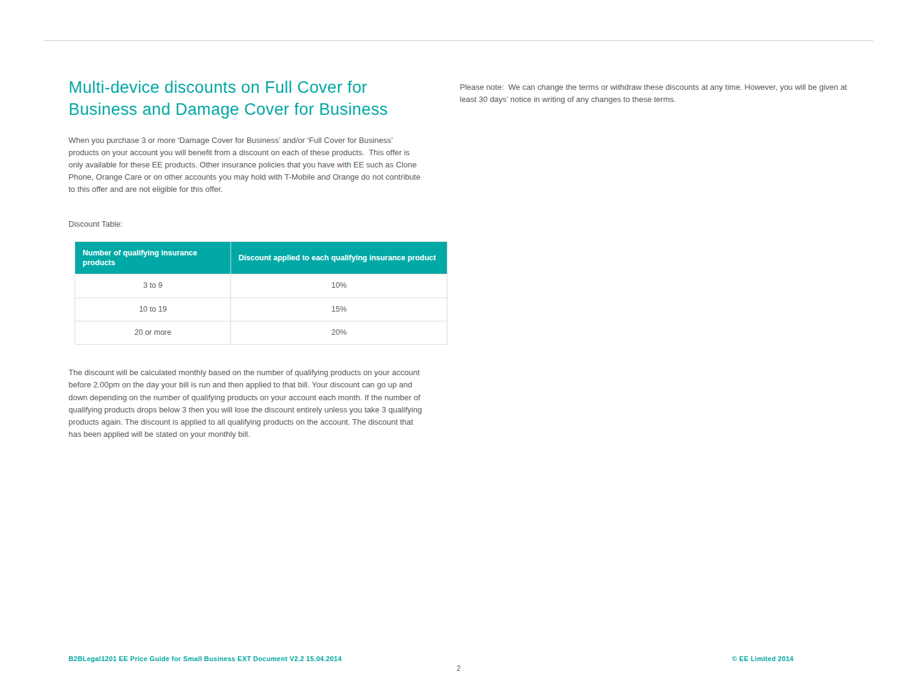Multi-device discounts on Full Cover for
Business and Damage Cover for Business
When you purchase 3 or more ‘Damage Cover for Business’ and/or ‘Full Cover for Business’ products on your account you will benefit from a discount on each of these products. This offer is only available for these EE products. Other insurance policies that you have with EE such as Clone Phone, Orange Care or on other accounts you may hold with T-Mobile and Orange do not contribute to this offer and are not eligible for this offer.
Discount Table:
| Number of qualifying insurance products | Discount applied to each qualifying insurance product |
| --- | --- |
| 3 to 9 | 10% |
| 10 to 19 | 15% |
| 20 or more | 20% |
The discount will be calculated monthly based on the number of qualifying products on your account before 2.00pm on the day your bill is run and then applied to that bill. Your discount can go up and down depending on the number of qualifying products on your account each month. If the number of qualifying products drops below 3 then you will lose the discount entirely unless you take 3 qualifying products again. The discount is applied to all qualifying products on the account. The discount that has been applied will be stated on your monthly bill.
Please note: We can change the terms or withdraw these discounts at any time. However, you will be given at least 30 days’ notice in writing of any changes to these terms.
B2BLegal1201 EE Price Guide for Small Business EXT Document V2.2 15.04.2014 © EE Limited 2014
2